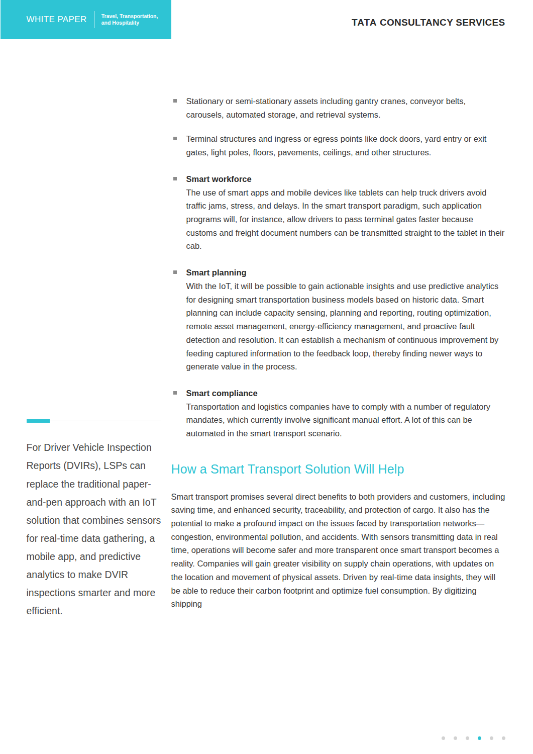WHITE PAPER Travel, Transportation,
and Hospitality
TATA CONSULTANCY SERVICES
For Driver Vehicle Inspection Reports (DVIRs), LSPs can replace the traditional paper-and-pen approach with an IoT solution that combines sensors for real-time data gathering, a mobile app, and predictive analytics to make DVIR inspections smarter and more efficient.
Stationary or semi-stationary assets including gantry cranes, conveyor belts, carousels, automated storage, and retrieval systems.
Terminal structures and ingress or egress points like dock doors, yard entry or exit gates, light poles, floors, pavements, ceilings, and other structures.
Smart workforce The use of smart apps and mobile devices like tablets can help truck drivers avoid traffic jams, stress, and delays. In the smart transport paradigm, such application programs will, for instance, allow drivers to pass terminal gates faster because customs and freight document numbers can be transmitted straight to the tablet in their cab.
Smart planning With the IoT, it will be possible to gain actionable insights and use predictive analytics for designing smart transportation business models based on historic data. Smart planning can include capacity sensing, planning and reporting, routing optimization, remote asset management, energy-efficiency management, and proactive fault detection and resolution. It can establish a mechanism of continuous improvement by feeding captured information to the feedback loop, thereby finding newer ways to generate value in the process.
Smart compliance Transportation and logistics companies have to comply with a number of regulatory mandates, which currently involve significant manual effort. A lot of this can be automated in the smart transport scenario.
How a Smart Transport Solution Will Help
Smart transport promises several direct benefits to both providers and customers, including saving time, and enhanced security, traceability, and protection of cargo. It also has the potential to make a profound impact on the issues faced by transportation networks—congestion, environmental pollution, and accidents. With sensors transmitting data in real time, operations will become safer and more transparent once smart transport becomes a reality. Companies will gain greater visibility on supply chain operations, with updates on the location and movement of physical assets. Driven by real-time data insights, they will be able to reduce their carbon footprint and optimize fuel consumption. By digitizing shipping